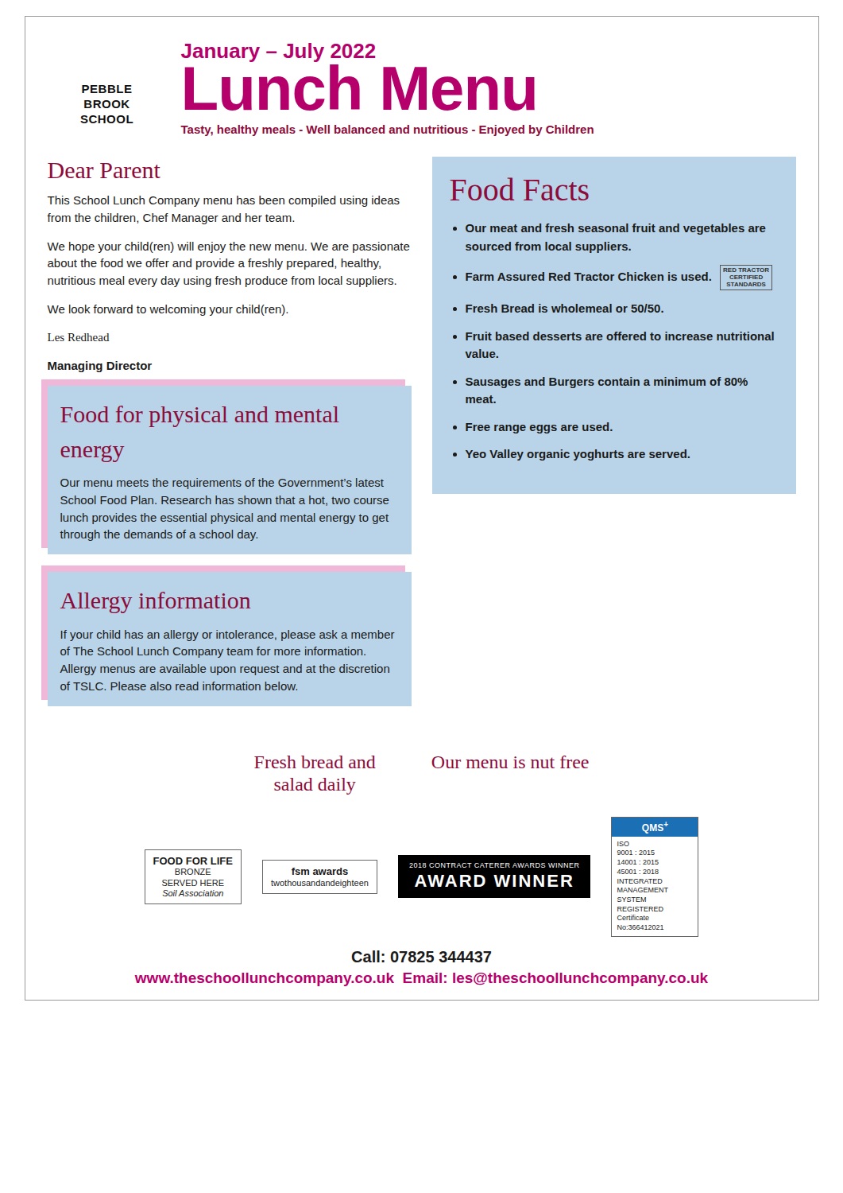PEBBLE
BROOK
SCHOOL
January – July 2022
Lunch Menu
Tasty, healthy meals - Well balanced and nutritious - Enjoyed by Children
Dear Parent
This School Lunch Company menu has been compiled using ideas from the children, Chef Manager and her team.
We hope your child(ren) will enjoy the new menu. We are passionate about the food we offer and provide a freshly prepared, healthy, nutritious meal every day using fresh produce from local suppliers.
We look forward to welcoming your child(ren).
Les Redhead
Managing Director
Food for physical and mental energy
Our menu meets the requirements of the Government’s latest School Food Plan. Research has shown that a hot, two course lunch provides the essential physical and mental energy to get through the demands of a school day.
Allergy information
If your child has an allergy or intolerance, please ask a member of The School Lunch Company team for more information. Allergy menus are available upon request and at the discretion of TSLC. Please also read information below.
Food Facts
Our meat and fresh seasonal fruit and vegetables are sourced from local suppliers.
Farm Assured Red Tractor Chicken is used. RED TRACTOR
CERTIFIED
STANDARDS
Fresh Bread is wholemeal or 50/50.
Fruit based desserts are offered to increase nutritional value.
Sausages and Burgers contain a minimum of 80% meat.
Free range eggs are used.
Yeo Valley organic yoghurts are served.
Fresh bread and
salad daily
Our menu is nut free
FOOD FOR LIFE BRONZE
SERVED HERE
Soil Association
fsm awards twothousandandeighteen
2018 CONTRACT CATERER AWARDS WINNER AWARD WINNER
QMS+
ISO
9001 : 2015
14001 : 2015
45001 : 2018
INTEGRATED
MANAGEMENT
SYSTEM
REGISTERED
Certificate
No:366412021
Call: 07825 344437
www.theschoollunchcompany.co.uk Email: les@theschoollunchcompany.co.uk